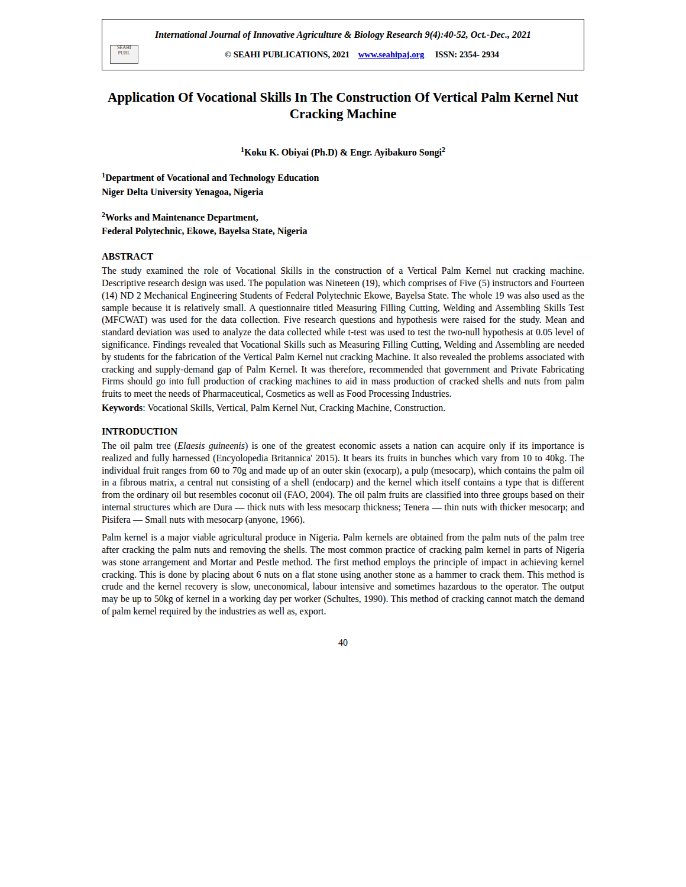International Journal of Innovative Agriculture & Biology Research 9(4):40-52, Oct.-Dec., 2021
SEAHI
PUBL
© SEAHI PUBLICATIONS, 2021 www.seahipaj.org ISSN: 2354- 2934
Application Of Vocational Skills In The Construction Of Vertical Palm Kernel Nut Cracking Machine
1Koku K. Obiyai (Ph.D) & Engr. Ayibakuro Songi2
1Department of Vocational and Technology Education
Niger Delta University Yenagoa, Nigeria
2Works and Maintenance Department,
Federal Polytechnic, Ekowe, Bayelsa State, Nigeria
ABSTRACT
The study examined the role of Vocational Skills in the construction of a Vertical Palm Kernel nut cracking machine. Descriptive research design was used. The population was Nineteen (19), which comprises of Five (5) instructors and Fourteen (14) ND 2 Mechanical Engineering Students of Federal Polytechnic Ekowe, Bayelsa State. The whole 19 was also used as the sample because it is relatively small. A questionnaire titled Measuring Filling Cutting, Welding and Assembling Skills Test (MFCWAT) was used for the data collection. Five research questions and hypothesis were raised for the study. Mean and standard deviation was used to analyze the data collected while t-test was used to test the two-null hypothesis at 0.05 level of significance. Findings revealed that Vocational Skills such as Measuring Filling Cutting, Welding and Assembling are needed by students for the fabrication of the Vertical Palm Kernel nut cracking Machine. It also revealed the problems associated with cracking and supply-demand gap of Palm Kernel. It was therefore, recommended that government and Private Fabricating Firms should go into full production of cracking machines to aid in mass production of cracked shells and nuts from palm fruits to meet the needs of Pharmaceutical, Cosmetics as well as Food Processing Industries.
Keywords: Vocational Skills, Vertical, Palm Kernel Nut, Cracking Machine, Construction.
INTRODUCTION
The oil palm tree (Elaesis guineenis) is one of the greatest economic assets a nation can acquire only if its importance is realized and fully harnessed (Encyolopedia Britannica' 2015). It bears its fruits in bunches which vary from 10 to 40kg. The individual fruit ranges from 60 to 70g and made up of an outer skin (exocarp), a pulp (mesocarp), which contains the palm oil in a fibrous matrix, a central nut consisting of a shell (endocarp) and the kernel which itself contains a type that is different from the ordinary oil but resembles coconut oil (FAO, 2004). The oil palm fruits are classified into three groups based on their internal structures which are Dura — thick nuts with less mesocarp thickness; Tenera — thin nuts with thicker mesocarp; and Pisifera — Small nuts with mesocarp (anyone, 1966).
Palm kernel is a major viable agricultural produce in Nigeria. Palm kernels are obtained from the palm nuts of the palm tree after cracking the palm nuts and removing the shells. The most common practice of cracking palm kernel in parts of Nigeria was stone arrangement and Mortar and Pestle method. The first method employs the principle of impact in achieving kernel cracking. This is done by placing about 6 nuts on a flat stone using another stone as a hammer to crack them. This method is crude and the kernel recovery is slow, uneconomical, labour intensive and sometimes hazardous to the operator. The output may be up to 50kg of kernel in a working day per worker (Schultes, 1990). This method of cracking cannot match the demand of palm kernel required by the industries as well as, export.
40